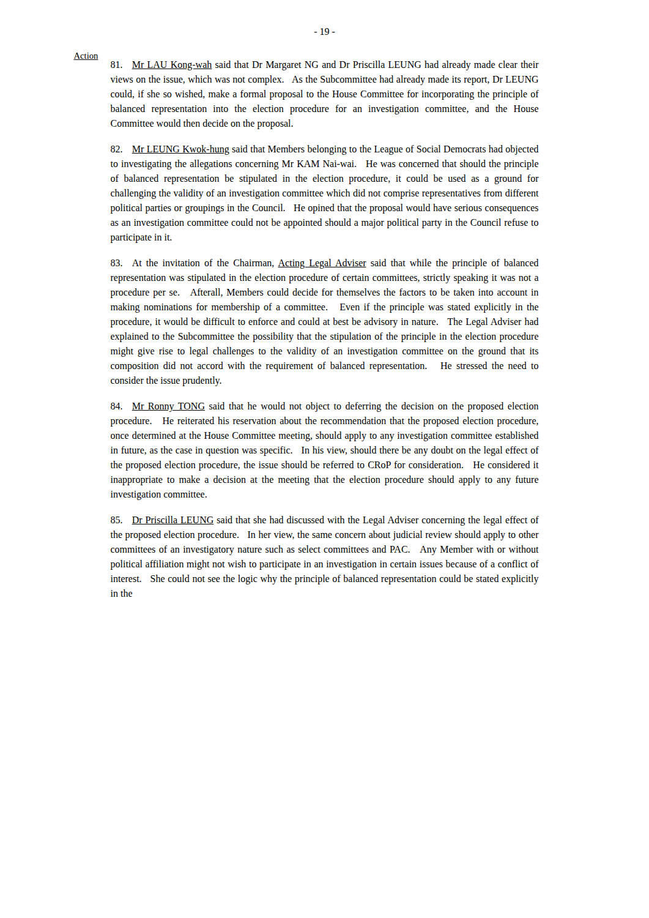Action
- 19 -
81. Mr LAU Kong-wah said that Dr Margaret NG and Dr Priscilla LEUNG had already made clear their views on the issue, which was not complex. As the Subcommittee had already made its report, Dr LEUNG could, if she so wished, make a formal proposal to the House Committee for incorporating the principle of balanced representation into the election procedure for an investigation committee, and the House Committee would then decide on the proposal.
82. Mr LEUNG Kwok-hung said that Members belonging to the League of Social Democrats had objected to investigating the allegations concerning Mr KAM Nai-wai. He was concerned that should the principle of balanced representation be stipulated in the election procedure, it could be used as a ground for challenging the validity of an investigation committee which did not comprise representatives from different political parties or groupings in the Council. He opined that the proposal would have serious consequences as an investigation committee could not be appointed should a major political party in the Council refuse to participate in it.
83. At the invitation of the Chairman, Acting Legal Adviser said that while the principle of balanced representation was stipulated in the election procedure of certain committees, strictly speaking it was not a procedure per se. Afterall, Members could decide for themselves the factors to be taken into account in making nominations for membership of a committee. Even if the principle was stated explicitly in the procedure, it would be difficult to enforce and could at best be advisory in nature. The Legal Adviser had explained to the Subcommittee the possibility that the stipulation of the principle in the election procedure might give rise to legal challenges to the validity of an investigation committee on the ground that its composition did not accord with the requirement of balanced representation. He stressed the need to consider the issue prudently.
84. Mr Ronny TONG said that he would not object to deferring the decision on the proposed election procedure. He reiterated his reservation about the recommendation that the proposed election procedure, once determined at the House Committee meeting, should apply to any investigation committee established in future, as the case in question was specific. In his view, should there be any doubt on the legal effect of the proposed election procedure, the issue should be referred to CRoP for consideration. He considered it inappropriate to make a decision at the meeting that the election procedure should apply to any future investigation committee.
85. Dr Priscilla LEUNG said that she had discussed with the Legal Adviser concerning the legal effect of the proposed election procedure. In her view, the same concern about judicial review should apply to other committees of an investigatory nature such as select committees and PAC. Any Member with or without political affiliation might not wish to participate in an investigation in certain issues because of a conflict of interest. She could not see the logic why the principle of balanced representation could be stated explicitly in the